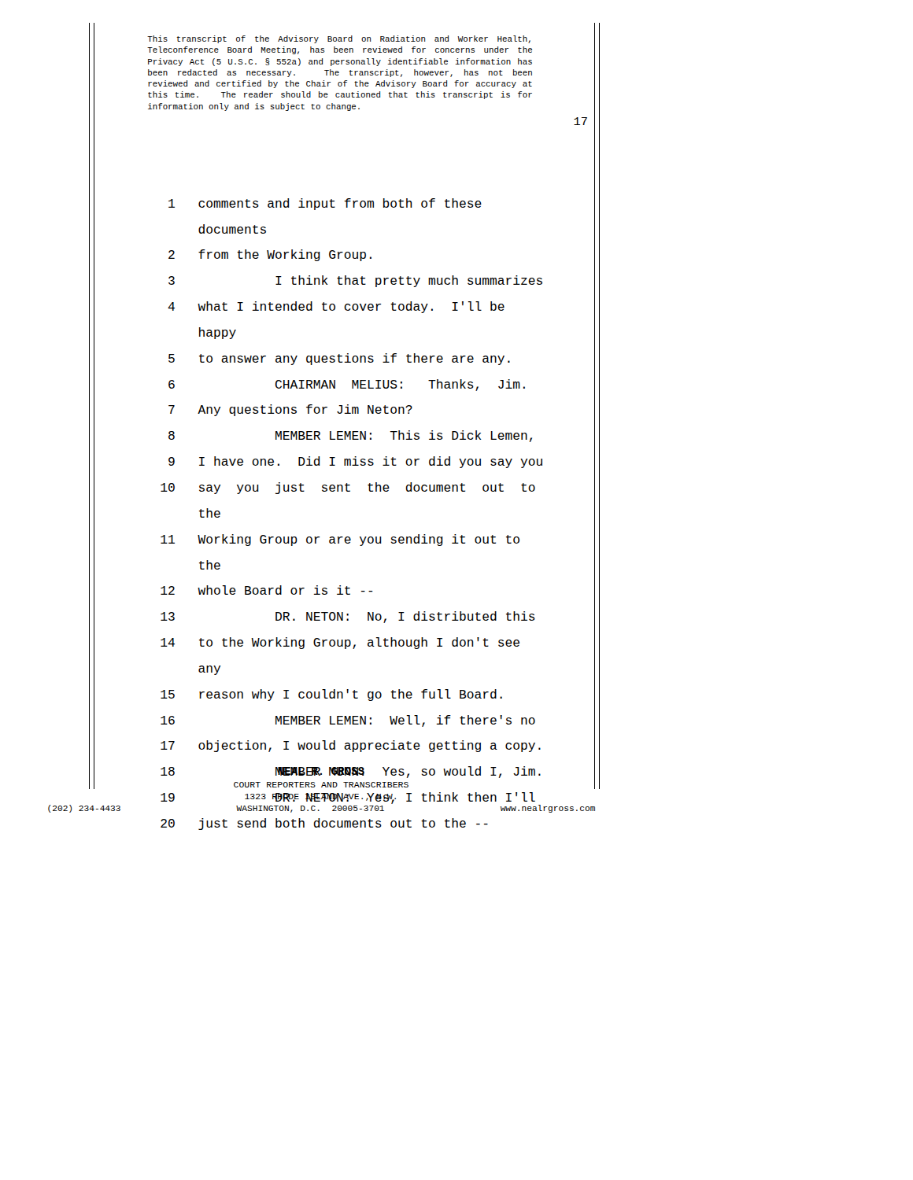This transcript of the Advisory Board on Radiation and Worker Health, Teleconference Board Meeting, has been reviewed for concerns under the Privacy Act (5 U.S.C. § 552a) and personally identifiable information has been redacted as necessary. The transcript, however, has not been reviewed and certified by the Chair of the Advisory Board for accuracy at this time. The reader should be cautioned that this transcript is for information only and is subject to change.
17
1 comments and input from both of these documents
2 from the Working Group.
3 I think that pretty much summarizes
4 what I intended to cover today. I'll be happy
5 to answer any questions if there are any.
6 CHAIRMAN MELIUS: Thanks, Jim.
7 Any questions for Jim Neton?
8 MEMBER LEMEN: This is Dick Lemen,
9 I have one. Did I miss it or did you say you
10 say you just sent the document out to the
11 Working Group or are you sending it out to the
12 whole Board or is it --
13 DR. NETON: No, I distributed this
14 to the Working Group, although I don't see any
15 reason why I couldn't go the full Board.
16 MEMBER LEMEN: Well, if there's no
17 objection, I would appreciate getting a copy.
18 MEMBER MUNN: Yes, so would I, Jim.
19 DR. NETON: Yes, I think then I'll
20 just send both documents out to the --
NEAL R. GROSS
COURT REPORTERS AND TRANSCRIBERS
1323 RHODE ISLAND AVE., N.W.
(202) 234-4433 WASHINGTON, D.C. 20005-3701 www.nealrgross.com